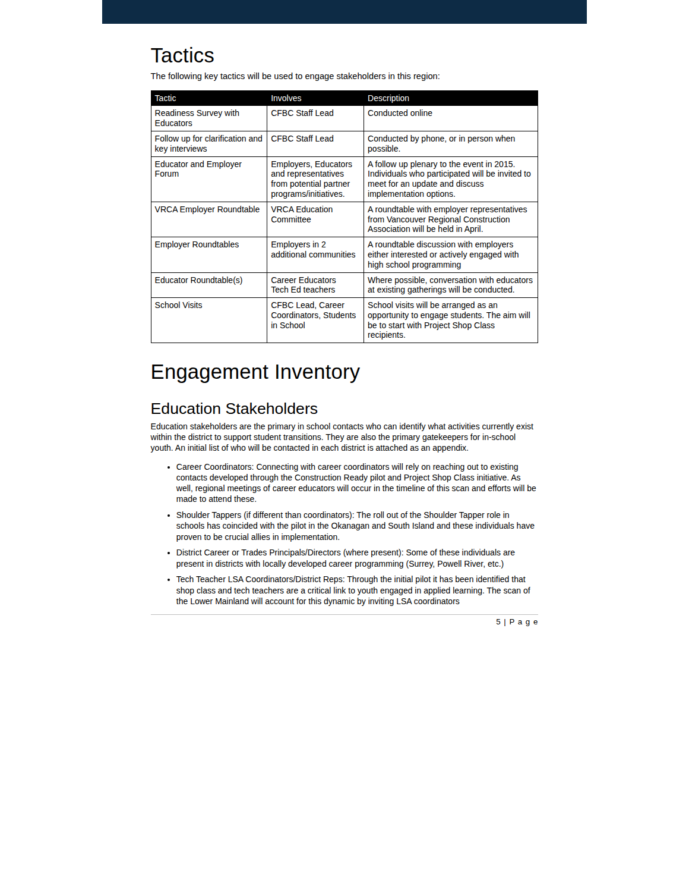Tactics
The following key tactics will be used to engage stakeholders in this region:
| Tactic | Involves | Description |
| --- | --- | --- |
| Readiness Survey with Educators | CFBC Staff Lead | Conducted online |
| Follow up for clarification and key interviews | CFBC Staff Lead | Conducted by phone, or in person when possible. |
| Educator and Employer Forum | Employers, Educators and representatives from potential partner programs/initiatives. | A follow up plenary to the event in 2015. Individuals who participated will be invited to meet for an update and discuss implementation options. |
| VRCA Employer Roundtable | VRCA Education Committee | A roundtable with employer representatives from Vancouver Regional Construction Association will be held in April. |
| Employer Roundtables | Employers in 2 additional communities | A roundtable discussion with employers either interested or actively engaged with high school programming |
| Educator Roundtable(s) | Career Educators Tech Ed teachers | Where possible, conversation with educators at existing gatherings will be conducted. |
| School Visits | CFBC Lead, Career Coordinators, Students in School | School visits will be arranged as an opportunity to engage students. The aim will be to start with Project Shop Class recipients. |
Engagement Inventory
Education Stakeholders
Education stakeholders are the primary in school contacts who can identify what activities currently exist within the district to support student transitions. They are also the primary gatekeepers for in-school youth. An initial list of who will be contacted in each district is attached as an appendix.
Career Coordinators: Connecting with career coordinators will rely on reaching out to existing contacts developed through the Construction Ready pilot and Project Shop Class initiative. As well, regional meetings of career educators will occur in the timeline of this scan and efforts will be made to attend these.
Shoulder Tappers (if different than coordinators): The roll out of the Shoulder Tapper role in schools has coincided with the pilot in the Okanagan and South Island and these individuals have proven to be crucial allies in implementation.
District Career or Trades Principals/Directors (where present): Some of these individuals are present in districts with locally developed career programming (Surrey, Powell River, etc.)
Tech Teacher LSA Coordinators/District Reps: Through the initial pilot it has been identified that shop class and tech teachers are a critical link to youth engaged in applied learning. The scan of the Lower Mainland will account for this dynamic by inviting LSA coordinators
5 | P a g e